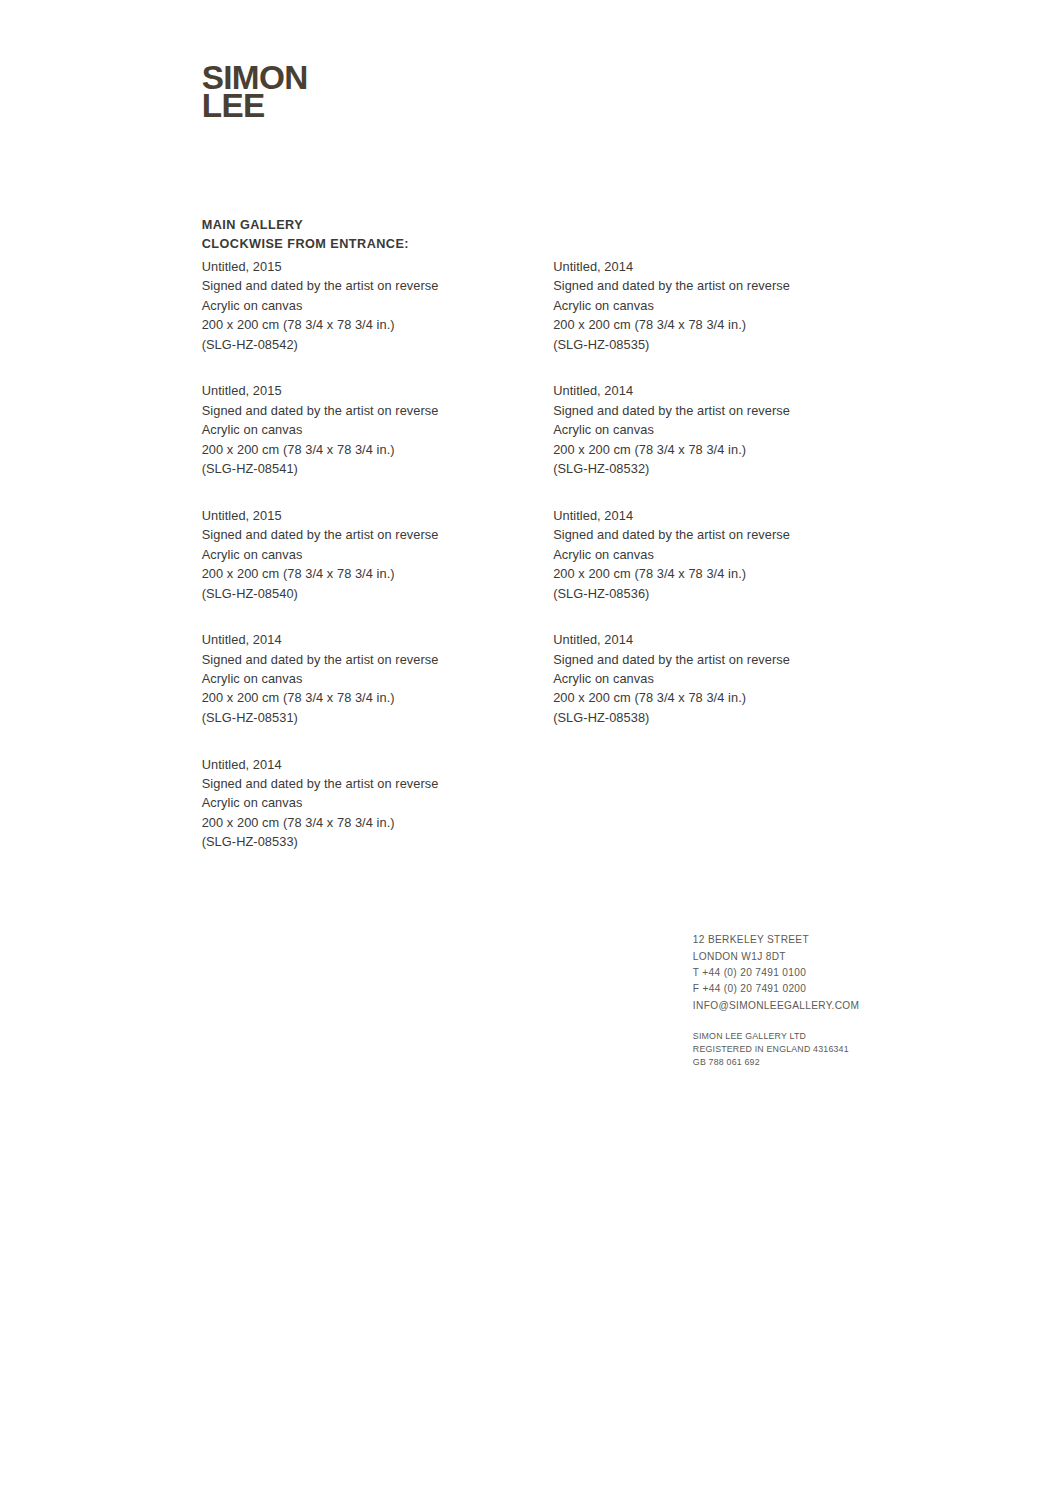Simon Lee
Main Gallery
Clockwise from entrance:
Untitled, 2015
Signed and dated by the artist on reverse
Acrylic on canvas
200 x 200 cm (78 3/4 x 78 3/4 in.)
(SLG-HZ-08542)
Untitled, 2015
Signed and dated by the artist on reverse
Acrylic on canvas
200 x 200 cm (78 3/4 x 78 3/4 in.)
(SLG-HZ-08541)
Untitled, 2015
Signed and dated by the artist on reverse
Acrylic on canvas
200 x 200 cm (78 3/4 x 78 3/4 in.)
(SLG-HZ-08540)
Untitled, 2014
Signed and dated by the artist on reverse
Acrylic on canvas
200 x 200 cm (78 3/4 x 78 3/4 in.)
(SLG-HZ-08531)
Untitled, 2014
Signed and dated by the artist on reverse
Acrylic on canvas
200 x 200 cm (78 3/4 x 78 3/4 in.)
(SLG-HZ-08533)
Untitled, 2014
Signed and dated by the artist on reverse
Acrylic on canvas
200 x 200 cm (78 3/4 x 78 3/4 in.)
(SLG-HZ-08535)
Untitled, 2014
Signed and dated by the artist on reverse
Acrylic on canvas
200 x 200 cm (78 3/4 x 78 3/4 in.)
(SLG-HZ-08532)
Untitled, 2014
Signed and dated by the artist on reverse
Acrylic on canvas
200 x 200 cm (78 3/4 x 78 3/4 in.)
(SLG-HZ-08536)
Untitled, 2014
Signed and dated by the artist on reverse
Acrylic on canvas
200 x 200 cm (78 3/4 x 78 3/4 in.)
(SLG-HZ-08538)
12 BERKELEY STREET
LONDON W1J 8DT
T +44 (0) 20 7491 0100
F +44 (0) 20 7491 0200
INFO@SIMONLEEGALLERY.COM
SIMON LEE GALLERY LTD
REGISTERED IN ENGLAND 4316341
GB 788 061 692